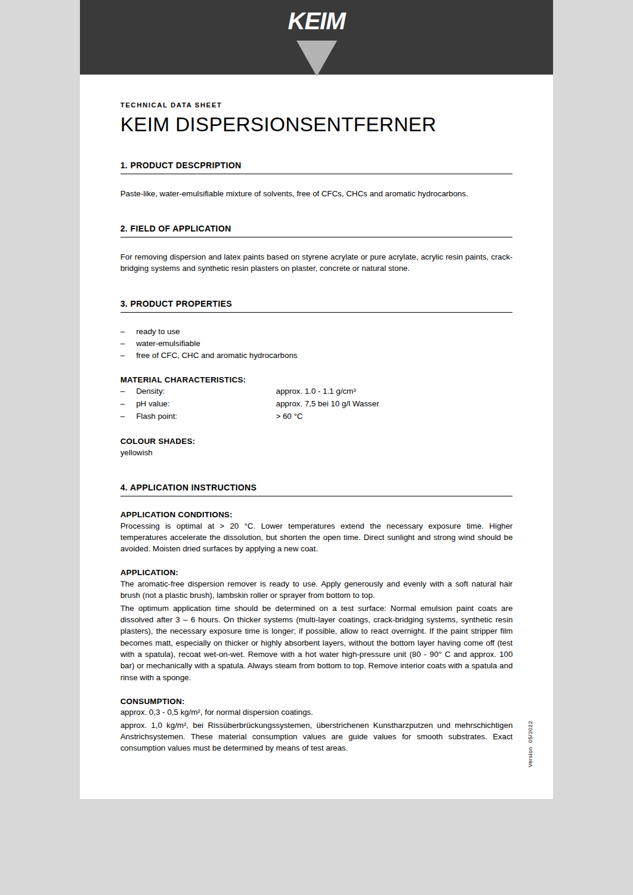KEIM
Technical data sheet
KEIM Dispersionsentferner
1. Product descpription
Paste-like, water-emulsifiable mixture of solvents, free of CFCs, CHCs and aromatic hydrocarbons.
2. Field of application
For removing dispersion and latex paints based on styrene acrylate or pure acrylate, acrylic resin paints, crack-bridging systems and synthetic resin plasters on plaster, concrete or natural stone.
3. Product properties
ready to use
water-emulsifiable
free of CFC, CHC and aromatic hydrocarbons
Material characteristics:
| Density: | approx. 1.0 - 1.1 g/cm³ |
| pH value: | approx. 7,5 bei 10 g/l Wasser |
| Flash point: | > 60 °C |
Colour shades:
yellowish
4. Application instructions
Application conditions:
Processing is optimal at > 20 °C. Lower temperatures extend the necessary exposure time. Higher temperatures accelerate the dissolution, but shorten the open time. Direct sunlight and strong wind should be avoided. Moisten dried surfaces by applying a new coat.
Application:
The aromatic-free dispersion remover is ready to use. Apply generously and evenly with a soft natural hair brush (not a plastic brush), lambskin roller or sprayer from bottom to top.
The optimum application time should be determined on a test surface: Normal emulsion paint coats are dissolved after 3 – 6 hours. On thicker systems (multi-layer coatings, crack-bridging systems, synthetic resin plasters), the necessary exposure time is longer; if possible, allow to react overnight. If the paint stripper film becomes matt, especially on thicker or highly absorbent layers, without the bottom layer having come off (test with a spatula), recoat wet-on-wet. Remove with a hot water high-pressure unit (80 - 90° C and approx. 100 bar) or mechanically with a spatula. Always steam from bottom to top. Remove interior coats with a spatula and rinse with a sponge.
Consumption:
approx. 0,3 - 0,5 kg/m², for normal dispersion coatings.
approx. 1,0 kg/m², bei Rissüberbrückungssystemen, überstrichenen Kunstharzputzen und mehrschichtigen Anstrichsystemen. These material consumption values are guide values for smooth substrates. Exact consumption values must be determined by means of test areas.
Version 05/2022